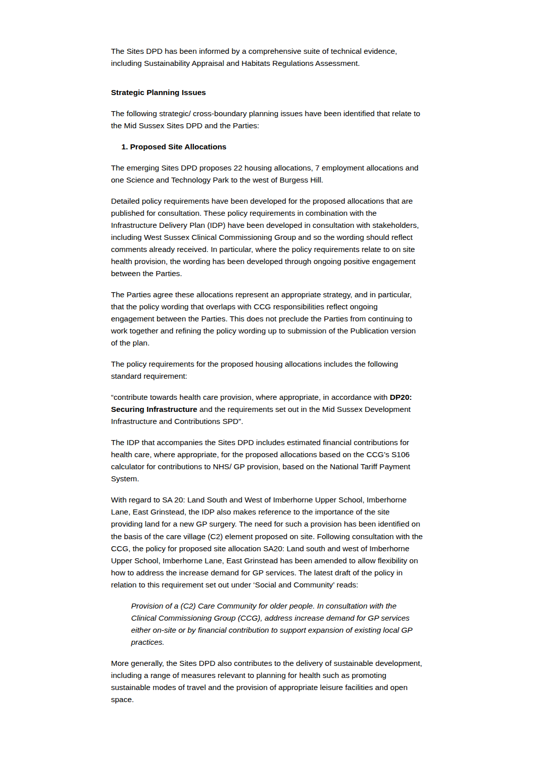The Sites DPD has been informed by a comprehensive suite of technical evidence, including Sustainability Appraisal and Habitats Regulations Assessment.
Strategic Planning Issues
The following strategic/ cross-boundary planning issues have been identified that relate to the Mid Sussex Sites DPD and the Parties:
Proposed Site Allocations
The emerging Sites DPD proposes 22 housing allocations, 7 employment allocations and one Science and Technology Park to the west of Burgess Hill.
Detailed policy requirements have been developed for the proposed allocations that are published for consultation. These policy requirements in combination with the Infrastructure Delivery Plan (IDP) have been developed in consultation with stakeholders, including West Sussex Clinical Commissioning Group and so the wording should reflect comments already received. In particular, where the policy requirements relate to on site health provision, the wording has been developed through ongoing positive engagement between the Parties.
The Parties agree these allocations represent an appropriate strategy, and in particular, that the policy wording that overlaps with CCG responsibilities reflect ongoing engagement between the Parties. This does not preclude the Parties from continuing to work together and refining the policy wording up to submission of the Publication version of the plan.
The policy requirements for the proposed housing allocations includes the following standard requirement:
“contribute towards health care provision, where appropriate, in accordance with DP20: Securing Infrastructure and the requirements set out in the Mid Sussex Development Infrastructure and Contributions SPD”.
The IDP that accompanies the Sites DPD includes estimated financial contributions for health care, where appropriate, for the proposed allocations based on the CCG’s S106 calculator for contributions to NHS/ GP provision, based on the National Tariff Payment System.
With regard to SA 20: Land South and West of Imberhorne Upper School, Imberhorne Lane, East Grinstead, the IDP also makes reference to the importance of the site providing land for a new GP surgery. The need for such a provision has been identified on the basis of the care village (C2) element proposed on site. Following consultation with the CCG, the policy for proposed site allocation SA20: Land south and west of Imberhorne Upper School, Imberhorne Lane, East Grinstead has been amended to allow flexibility on how to address the increase demand for GP services. The latest draft of the policy in relation to this requirement set out under ‘Social and Community’ reads:
Provision of a (C2) Care Community for older people. In consultation with the Clinical Commissioning Group (CCG), address increase demand for GP services either on-site or by financial contribution to support expansion of existing local GP practices.
More generally, the Sites DPD also contributes to the delivery of sustainable development, including a range of measures relevant to planning for health such as promoting sustainable modes of travel and the provision of appropriate leisure facilities and open space.